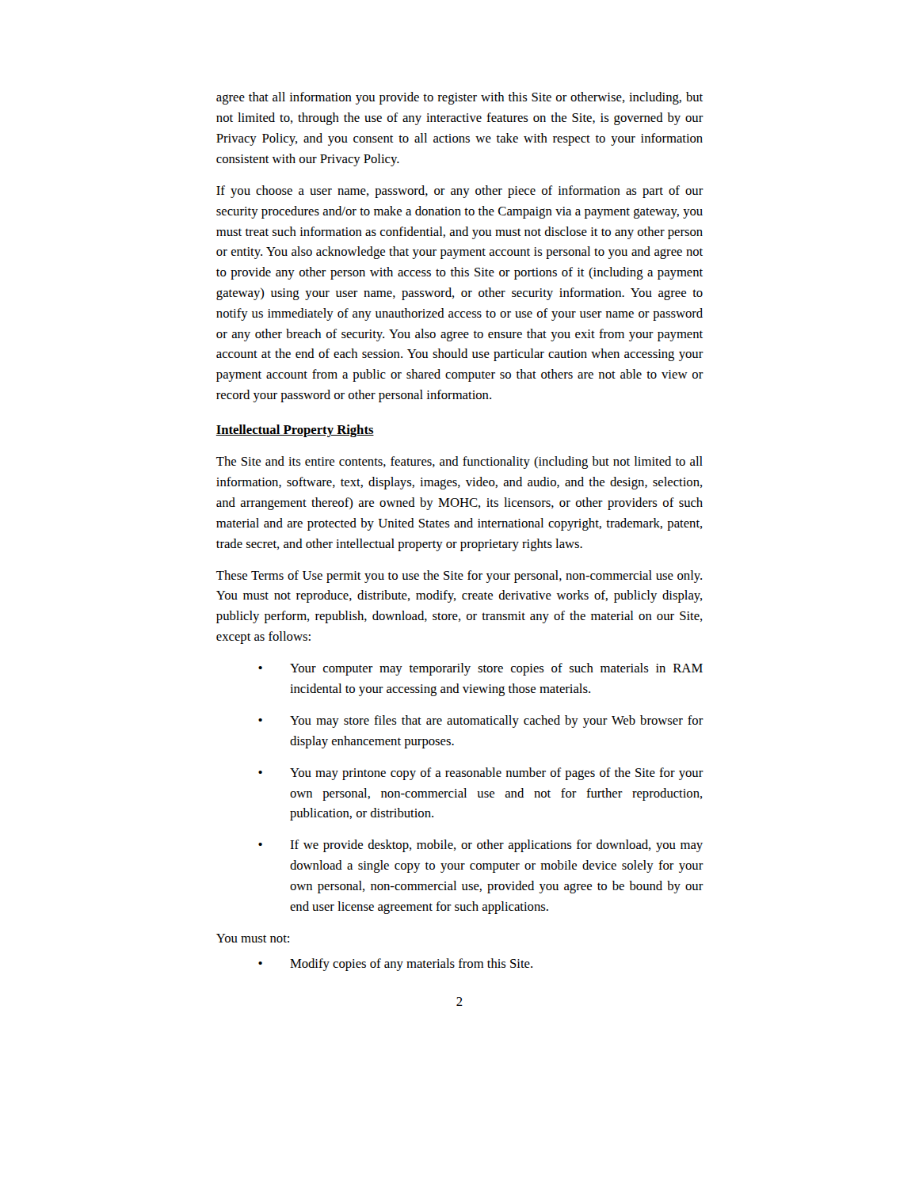agree that all information you provide to register with this Site or otherwise, including, but not limited to, through the use of any interactive features on the Site, is governed by our Privacy Policy, and you consent to all actions we take with respect to your information consistent with our Privacy Policy.
If you choose a user name, password, or any other piece of information as part of our security procedures and/or to make a donation to the Campaign via a payment gateway, you must treat such information as confidential, and you must not disclose it to any other person or entity. You also acknowledge that your payment account is personal to you and agree not to provide any other person with access to this Site or portions of it (including a payment gateway) using your user name, password, or other security information. You agree to notify us immediately of any unauthorized access to or use of your user name or password or any other breach of security. You also agree to ensure that you exit from your payment account at the end of each session. You should use particular caution when accessing your payment account from a public or shared computer so that others are not able to view or record your password or other personal information.
Intellectual Property Rights
The Site and its entire contents, features, and functionality (including but not limited to all information, software, text, displays, images, video, and audio, and the design, selection, and arrangement thereof) are owned by MOHC, its licensors, or other providers of such material and are protected by United States and international copyright, trademark, patent, trade secret, and other intellectual property or proprietary rights laws.
These Terms of Use permit you to use the Site for your personal, non-commercial use only. You must not reproduce, distribute, modify, create derivative works of, publicly display, publicly perform, republish, download, store, or transmit any of the material on our Site, except as follows:
Your computer may temporarily store copies of such materials in RAM incidental to your accessing and viewing those materials.
You may store files that are automatically cached by your Web browser for display enhancement purposes.
You may printone copy of a reasonable number of pages of the Site for your own personal, non-commercial use and not for further reproduction, publication, or distribution.
If we provide desktop, mobile, or other applications for download, you may download a single copy to your computer or mobile device solely for your own personal, non-commercial use, provided you agree to be bound by our end user license agreement for such applications.
You must not:
Modify copies of any materials from this Site.
2